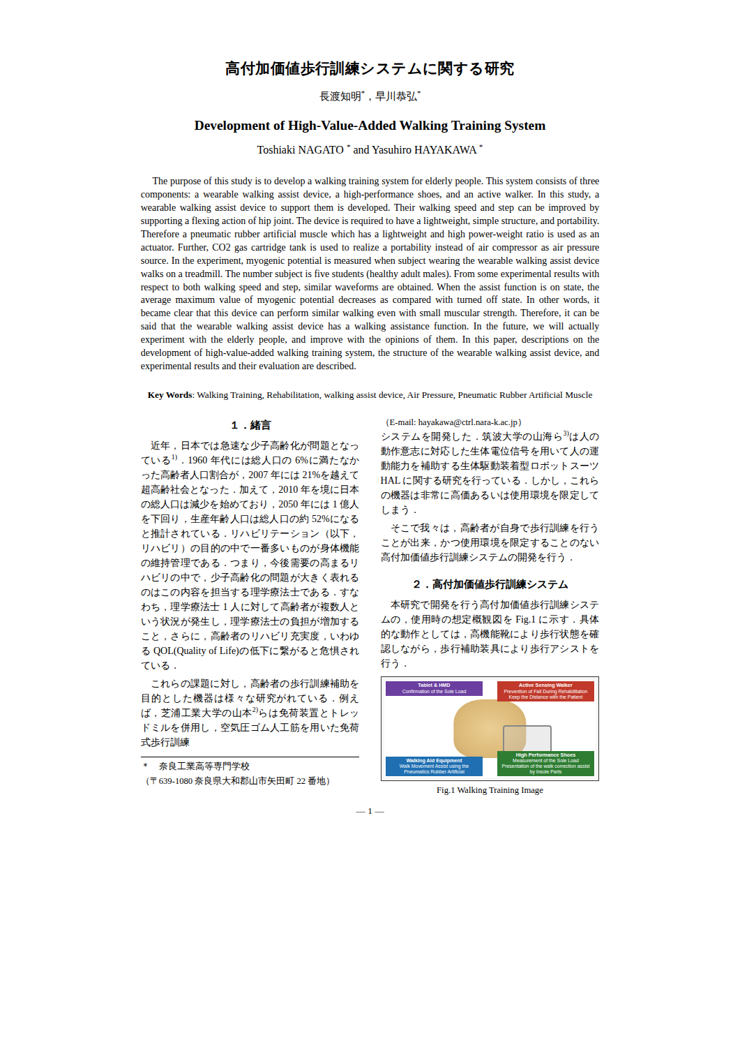高付加価値歩行訓練システムに関する研究
長渡知明*，早川恭弘*
Development of High-Value-Added Walking Training System
Toshiaki NAGATO * and Yasuhiro HAYAKAWA *
The purpose of this study is to develop a walking training system for elderly people. This system consists of three components: a wearable walking assist device, a high-performance shoes, and an active walker. In this study, a wearable walking assist device to support them is developed. Their walking speed and step can be improved by supporting a flexing action of hip joint. The device is required to have a lightweight, simple structure, and portability. Therefore a pneumatic rubber artificial muscle which has a lightweight and high power-weight ratio is used as an actuator. Further, CO2 gas cartridge tank is used to realize a portability instead of air compressor as air pressure source. In the experiment, myogenic potential is measured when subject wearing the wearable walking assist device walks on a treadmill. The number subject is five students (healthy adult males). From some experimental results with respect to both walking speed and step, similar waveforms are obtained. When the assist function is on state, the average maximum value of myogenic potential decreases as compared with turned off state. In other words, it became clear that this device can perform similar walking even with small muscular strength. Therefore, it can be said that the wearable walking assist device has a walking assistance function. In the future, we will actually experiment with the elderly people, and improve with the opinions of them. In this paper, descriptions on the development of high-value-added walking training system, the structure of the wearable walking assist device, and experimental results and their evaluation are described.
Key Words: Walking Training, Rehabilitation, walking assist device, Air Pressure, Pneumatic Rubber Artificial Muscle
１．緒言
近年，日本では急速な少子高齢化が問題となっている1)．1960 年代には総人口の 6%に満たなかった高齢者人口割合が，2007 年には 21%を越えて超高齢社会となった．加えて，2010 年を境に日本の総人口は減少を始めており，2050 年には 1 億人を下回り，生産年齢人口は総人口の約 52%になると推計されている．リハビリテーション（以下，リハビリ）の目的の中で一番多いものが身体機能の維持管理である．つまり，今後需要の高まるリハビリの中で，少子高齢化の問題が大きく表れるのはこの内容を担当する理学療法士である．すなわち，理学療法士 1 人に対して高齢者が複数人という状況が発生し，理学療法士の負担が増加すること，さらに，高齢者のリハビリ充実度，いわゆる QOL(Quality of Life)の低下に繋がると危惧されている．
これらの課題に対し，高齢者の歩行訓練補助を目的とした機器は様々な研究がれている．例えば，芝浦工業大学の山本2)らは免荷装置とトレッドミルを併用し，空気圧ゴム人工筋を用いた免荷式歩行訓練
＊　奈良工業高等専門学校
（〒639-1080 奈良県大和郡山市矢田町 22 番地）
（E-mail: hayakawa@ctrl.nara-k.ac.jp）
システムを開発した．筑波大学の山海ら3)は人の動作意志に対応した生体電位信号を用いて人の運動能力を補助する生体駆動装着型ロボットスーツ HAL に関する研究を行っている．しかし，これらの機器は非常に高価あるいは使用環境を限定してしまう．
そこで我々は，高齢者が自身で歩行訓練を行うことが出来，かつ使用環境を限定することのない高付加価値歩行訓練システムの開発を行う．
２．高付加価値歩行訓練システム
本研究で開発を行う高付加価値歩行訓練システムの，使用時の想定概観図を Fig.1 に示す．具体的な動作としては，高機能靴により歩行状態を確認しながら，歩行補助装具により歩行アシストを行う．
Tablet & HMD Confirmation of the Sole Load
Active Sensing Walker Prevention of Fall During Rehabilitation
Keep the Distance with the Patient
Walking Aid Equipment Walk Movement Assist using the Pneumatics Rubber Artificial
High Performance Shoes Measurement of the Sole Load
Presentation of the walk correction assist by Insole Parts
Fig.1 Walking Training Image
― 1 ―